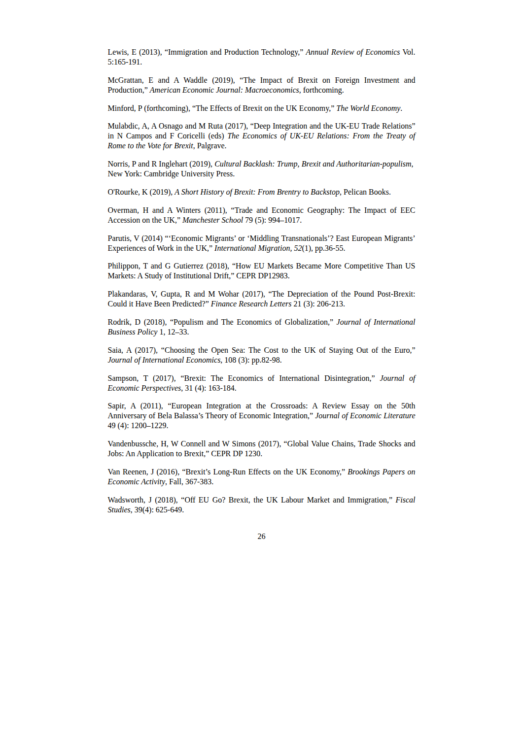Lewis, E (2013), “Immigration and Production Technology,” Annual Review of Economics Vol. 5:165-191.
McGrattan, E and A Waddle (2019), “The Impact of Brexit on Foreign Investment and Production,” American Economic Journal: Macroeconomics, forthcoming.
Minford, P (forthcoming), “The Effects of Brexit on the UK Economy,” The World Economy.
Mulabdic, A, A Osnago and M Ruta (2017), “Deep Integration and the UK-EU Trade Relations” in N Campos and F Coricelli (eds) The Economics of UK-EU Relations: From the Treaty of Rome to the Vote for Brexit, Palgrave.
Norris, P and R Inglehart (2019), Cultural Backlash: Trump, Brexit and Authoritarian-populism, New York: Cambridge University Press.
O'Rourke, K (2019), A Short History of Brexit: From Brentry to Backstop, Pelican Books.
Overman, H and A Winters (2011), “Trade and Economic Geography: The Impact of EEC Accession on the UK,” Manchester School 79 (5): 994–1017.
Parutis, V (2014) “‘Economic Migrants’ or ‘Middling Transnationals’? East European Migrants’ Experiences of Work in the UK,” International Migration, 52(1), pp.36-55.
Philippon, T and G Gutierrez (2018), “How EU Markets Became More Competitive Than US Markets: A Study of Institutional Drift,” CEPR DP12983.
Plakandaras, V, Gupta, R and M Wohar (2017), “The Depreciation of the Pound Post-Brexit: Could it Have Been Predicted?” Finance Research Letters 21 (3): 206-213.
Rodrik, D (2018), “Populism and The Economics of Globalization,” Journal of International Business Policy 1, 12–33.
Saia, A (2017), “Choosing the Open Sea: The Cost to the UK of Staying Out of the Euro,” Journal of International Economics, 108 (3): pp.82-98.
Sampson, T (2017), “Brexit: The Economics of International Disintegration,” Journal of Economic Perspectives, 31 (4): 163-184.
Sapir, A (2011), “European Integration at the Crossroads: A Review Essay on the 50th Anniversary of Bela Balassa’s Theory of Economic Integration,” Journal of Economic Literature 49 (4): 1200–1229.
Vandenbussche, H, W Connell and W Simons (2017), “Global Value Chains, Trade Shocks and Jobs: An Application to Brexit,” CEPR DP 1230.
Van Reenen, J (2016), “Brexit’s Long-Run Effects on the UK Economy,” Brookings Papers on Economic Activity, Fall, 367-383.
Wadsworth, J (2018), “Off EU Go? Brexit, the UK Labour Market and Immigration,” Fiscal Studies, 39(4): 625-649.
26